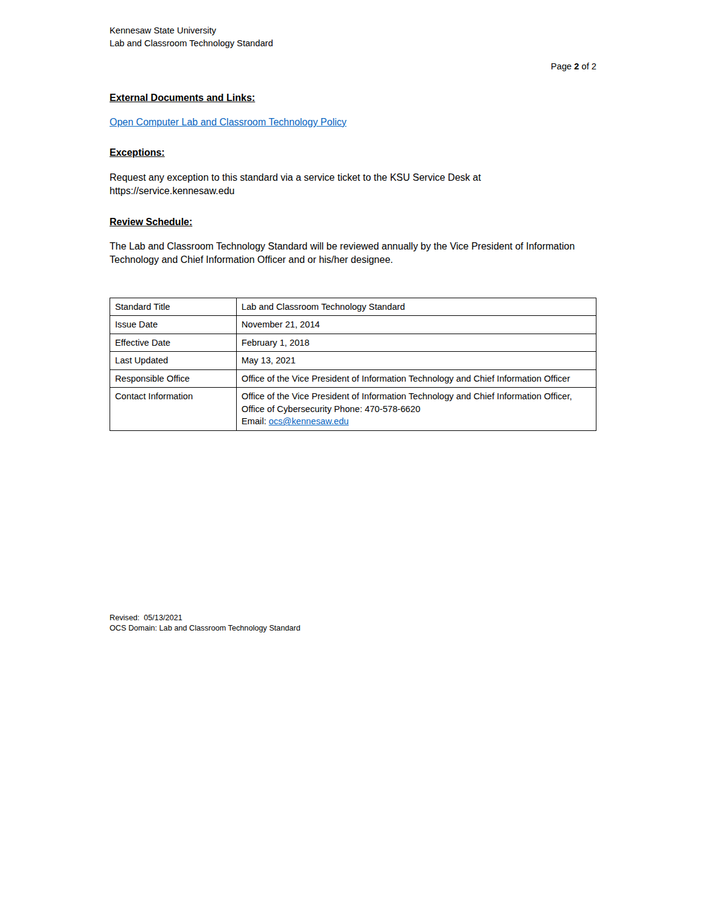Kennesaw State University
Lab and Classroom Technology Standard
Page 2 of 2
External Documents and Links:
Open Computer Lab and Classroom Technology Policy
Exceptions:
Request any exception to this standard via a service ticket to the KSU Service Desk at https://service.kennesaw.edu
Review Schedule:
The Lab and Classroom Technology Standard will be reviewed annually by the Vice President of Information Technology and Chief Information Officer and or his/her designee.
| Standard Title | Lab and Classroom Technology Standard |
| Issue Date | November 21, 2014 |
| Effective Date | February 1, 2018 |
| Last Updated | May 13, 2021 |
| Responsible Office | Office of the Vice President of Information Technology and Chief Information Officer |
| Contact Information | Office of the Vice President of Information Technology and Chief Information Officer, Office of Cybersecurity Phone: 470-578-6620 Email: ocs@kennesaw.edu |
Revised: 05/13/2021
OCS Domain: Lab and Classroom Technology Standard